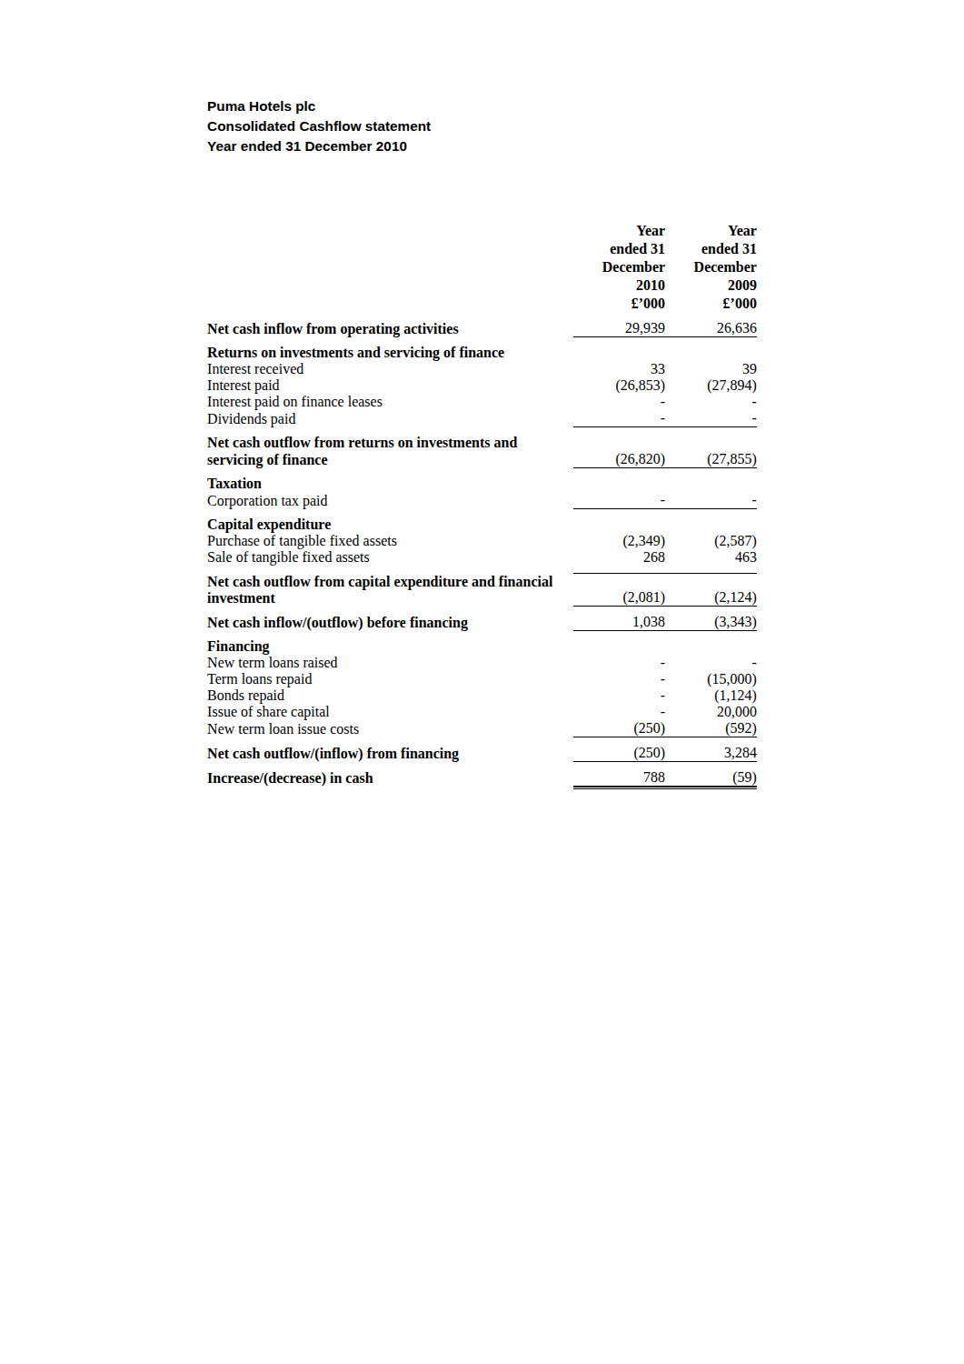Puma Hotels plc
Consolidated Cashflow statement
Year ended 31 December 2010
| | Year ended 31 December 2010 £’000 | Year ended 31 December 2009 £’000 |
| Net cash inflow from operating activities | 29,939 | 26,636 |
| Returns on investments and servicing of finance | | |
| Interest received | 33 | 39 |
| Interest paid | (26,853) | (27,894) |
| Interest paid on finance leases | - | - |
| Dividends paid | - | - |
| Net cash outflow from returns on investments and | | |
| servicing of finance | (26,820) | (27,855) |
| Taxation | | |
| Corporation tax paid | - | - |
| Capital expenditure | | |
| Purchase of tangible fixed assets | (2,349) | (2,587) |
| Sale of tangible fixed assets | 268 | 463 |
| Net cash outflow from capital expenditure and financial investment | (2,081) | (2,124) |
| Net cash inflow/(outflow) before financing | 1,038 | (3,343) |
| Financing | | |
| New term loans raised | - | - |
| Term loans repaid | - | (15,000) |
| Bonds repaid | - | (1,124) |
| Issue of share capital | - | 20,000 |
| New term loan issue costs | (250) | (592) |
| Net cash outflow/(inflow) from financing | (250) | 3,284 |
| Increase/(decrease) in cash | 788 | (59) |